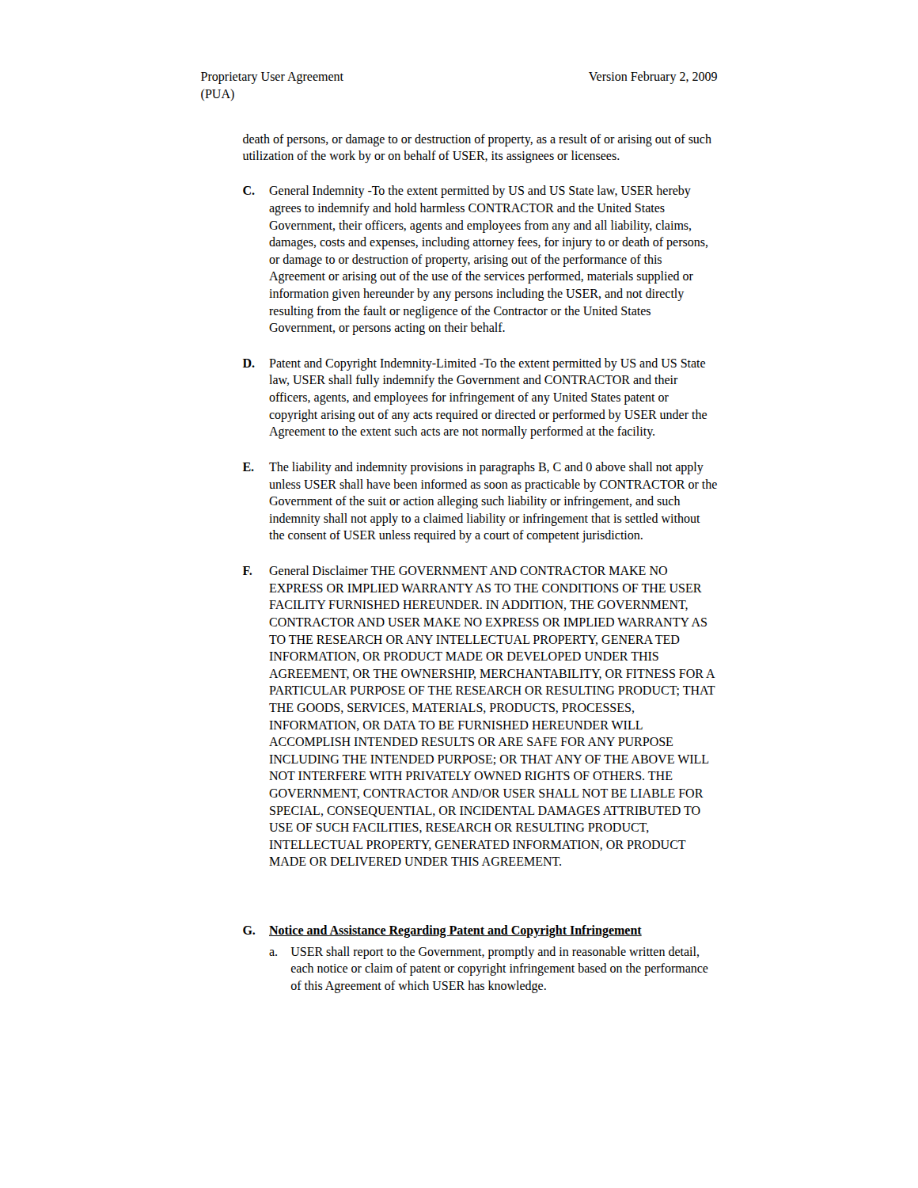Proprietary User Agreement
(PUA)
Version February 2, 2009
death of persons, or damage to or destruction of property, as a result of or arising out of such utilization of the work by or on behalf of USER, its assignees or licensees.
C. General Indemnity -To the extent permitted by US and US State law, USER hereby agrees to indemnify and hold harmless CONTRACTOR and the United States Government, their officers, agents and employees from any and all liability, claims, damages, costs and expenses, including attorney fees, for injury to or death of persons, or damage to or destruction of property, arising out of the performance of this Agreement or arising out of the use of the services performed, materials supplied or information given hereunder by any persons including the USER, and not directly resulting from the fault or negligence of the Contractor or the United States Government, or persons acting on their behalf.
D. Patent and Copyright Indemnity-Limited -To the extent permitted by US and US State law, USER shall fully indemnify the Government and CONTRACTOR and their officers, agents, and employees for infringement of any United States patent or copyright arising out of any acts required or directed or performed by USER under the Agreement to the extent such acts are not normally performed at the facility.
E. The liability and indemnity provisions in paragraphs B, C and 0 above shall not apply unless USER shall have been informed as soon as practicable by CONTRACTOR or the Government of the suit or action alleging such liability or infringement, and such indemnity shall not apply to a claimed liability or infringement that is settled without the consent of USER unless required by a court of competent jurisdiction.
F. General Disclaimer THE GOVERNMENT AND CONTRACTOR MAKE NO EXPRESS OR IMPLIED WARRANTY AS TO THE CONDITIONS OF THE USER FACILITY FURNISHED HEREUNDER. IN ADDITION, THE GOVERNMENT, CONTRACTOR AND USER MAKE NO EXPRESS OR IMPLIED WARRANTY AS TO THE RESEARCH OR ANY INTELLECTUAL PROPERTY, GENERA TED INFORMATION, OR PRODUCT MADE OR DEVELOPED UNDER THIS AGREEMENT, OR THE OWNERSHIP, MERCHANTABILITY, OR FITNESS FOR A PARTICULAR PURPOSE OF THE RESEARCH OR RESULTING PRODUCT; THAT THE GOODS, SERVICES, MATERIALS, PRODUCTS, PROCESSES, INFORMATION, OR DATA TO BE FURNISHED HEREUNDER WILL ACCOMPLISH INTENDED RESULTS OR ARE SAFE FOR ANY PURPOSE INCLUDING THE INTENDED PURPOSE; OR THAT ANY OF THE ABOVE WILL NOT INTERFERE WITH PRIVATELY OWNED RIGHTS OF OTHERS. THE GOVERNMENT, CONTRACTOR AND/OR USER SHALL NOT BE LIABLE FOR SPECIAL, CONSEQUENTIAL, OR INCIDENTAL DAMAGES ATTRIBUTED TO USE OF SUCH FACILITIES, RESEARCH OR RESULTING PRODUCT, INTELLECTUAL PROPERTY, GENERATED INFORMATION, OR PRODUCT MADE OR DELIVERED UNDER THIS AGREEMENT.
G. Notice and Assistance Regarding Patent and Copyright Infringement
a. USER shall report to the Government, promptly and in reasonable written detail, each notice or claim of patent or copyright infringement based on the performance of this Agreement of which USER has knowledge.